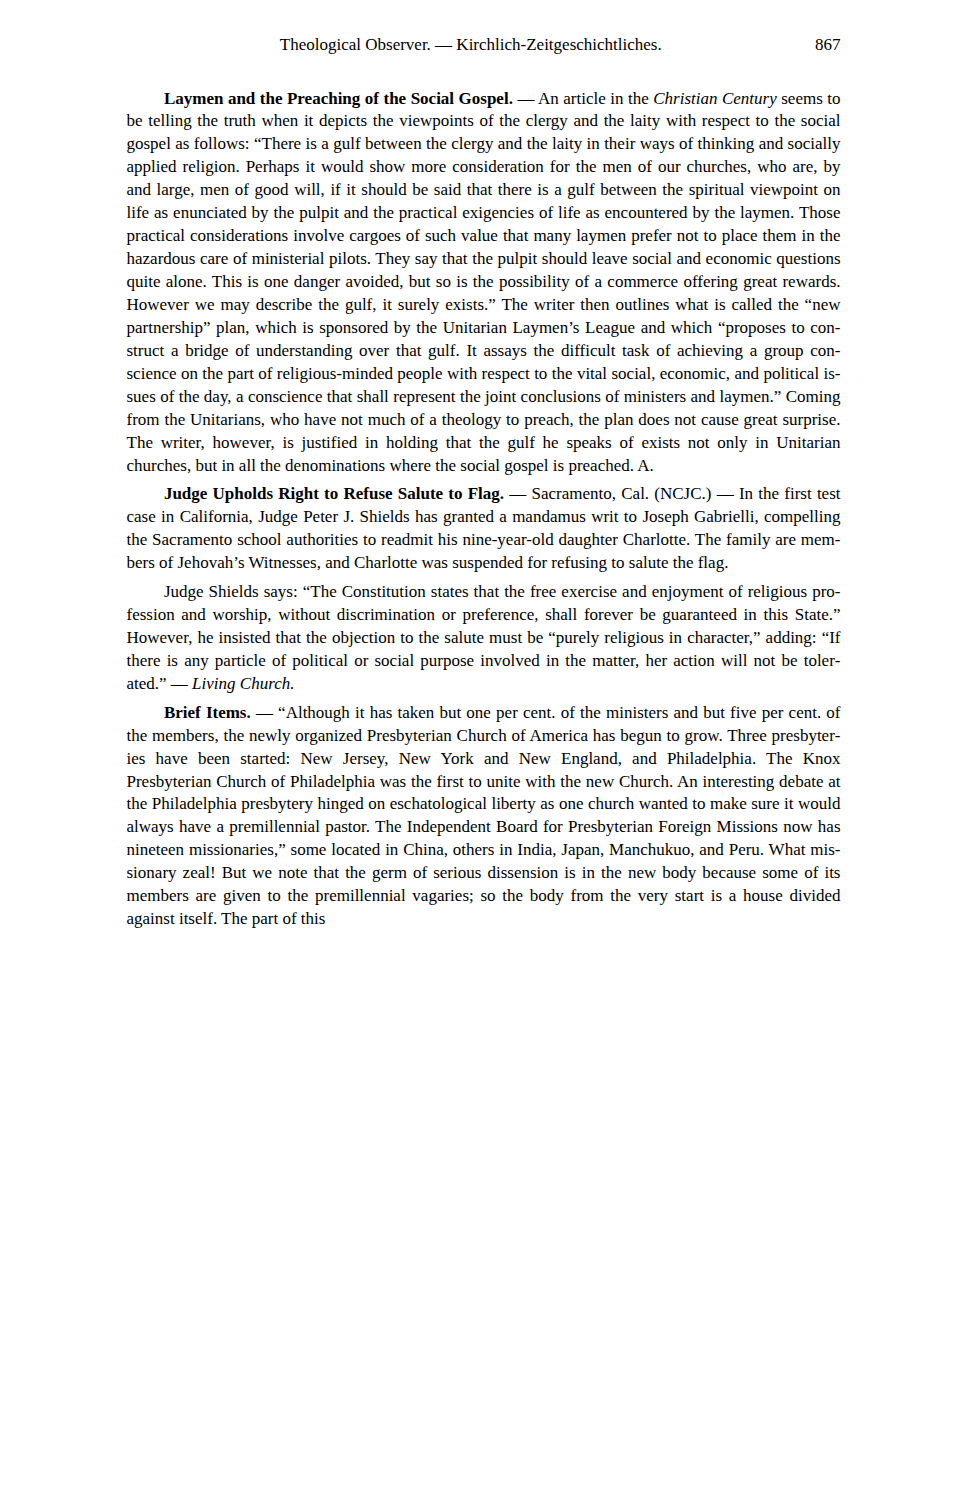867 Theological Observer. — Kirchlich-Zeitgeschichtliches.
Laymen and the Preaching of the Social Gospel. — An article in the Christian Century seems to be telling the truth when it depicts the viewpoints of the clergy and the laity with respect to the social gospel as follows: “There is a gulf between the clergy and the laity in their ways of thinking and socially applied religion. Perhaps it would show more consideration for the men of our churches, who are, by and large, men of good will, if it should be said that there is a gulf between the spiritual viewpoint on life as enunciated by the pulpit and the practical exigencies of life as encountered by the laymen. Those practical considerations involve cargoes of such value that many laymen prefer not to place them in the hazardous care of ministerial pilots. They say that the pulpit should leave social and economic questions quite alone. This is one danger avoided, but so is the possibility of a commerce offering great rewards. However we may describe the gulf, it surely exists.” The writer then outlines what is called the “new partnership” plan, which is sponsored by the Unitarian Laymen’s League and which “proposes to construct a bridge of understanding over that gulf. It assays the difficult task of achieving a group conscience on the part of religious-minded people with respect to the vital social, economic, and political issues of the day, a conscience that shall represent the joint conclusions of ministers and laymen.” Coming from the Unitarians, who have not much of a theology to preach, the plan does not cause great surprise. The writer, however, is justified in holding that the gulf he speaks of exists not only in Unitarian churches, but in all the denominations where the social gospel is preached. A.
Judge Upholds Right to Refuse Salute to Flag. — Sacramento, Cal. (NCJC.) — In the first test case in California, Judge Peter J. Shields has granted a mandamus writ to Joseph Gabrielli, compelling the Sacramento school authorities to readmit his nine-year-old daughter Charlotte. The family are members of Jehovah’s Witnesses, and Charlotte was suspended for refusing to salute the flag.
Judge Shields says: “The Constitution states that the free exercise and enjoyment of religious profession and worship, without discrimination or preference, shall forever be guaranteed in this State.” However, he insisted that the objection to the salute must be “purely religious in character,” adding: “If there is any particle of political or social purpose involved in the matter, her action will not be tolerated.” — Living Church.
Brief Items. — “Although it has taken but one per cent. of the ministers and but five per cent. of the members, the newly organized Presbyterian Church of America has begun to grow. Three presbyteries have been started: New Jersey, New York and New England, and Philadelphia. The Knox Presbyterian Church of Philadelphia was the first to unite with the new Church. An interesting debate at the Philadelphia presbytery hinged on eschatological liberty as one church wanted to make sure it would always have a premillennial pastor. The Independent Board for Presbyterian Foreign Missions now has nineteen missionaries,” some located in China, others in India, Japan, Manchukuo, and Peru. What missionary zeal! But we note that the germ of serious dissension is in the new body because some of its members are given to the premillennial vagaries; so the body from the very start is a house divided against itself. The part of this